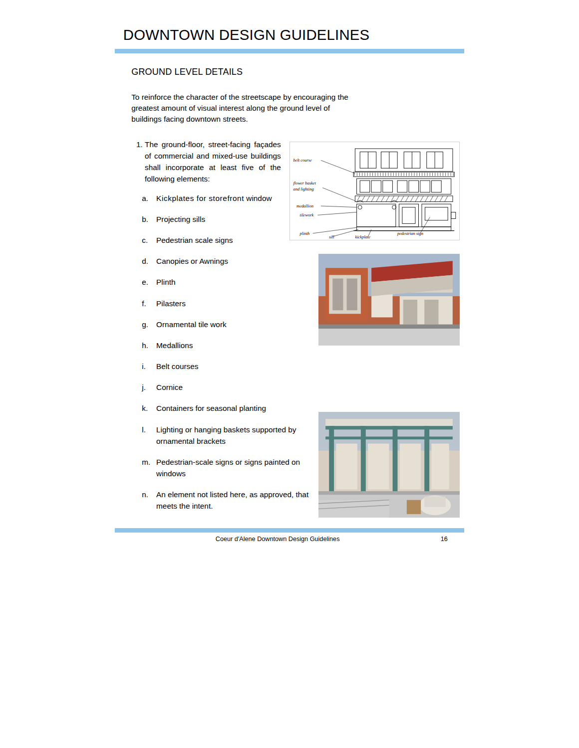DOWNTOWN DESIGN GUIDELINES
GROUND LEVEL DETAILS
To reinforce the character of the streetscape by encouraging the greatest amount of visual interest along the ground level of buildings facing downtown streets.
The ground-floor, street-facing façades of commercial and mixed-use buildings shall incorporate at least five of the following elements:
a. Kickplates for storefront window
b. Projecting sills
c. Pedestrian scale signs
d. Canopies or Awnings
e. Plinth
f. Pilasters
g. Ornamental tile work
h. Medallions
i. Belt courses
j. Cornice
k. Containers for seasonal planting
l. Lighting or hanging baskets supported by ornamental brackets
m. Pedestrian-scale signs or signs painted on windows
n. An element not listed here, as approved, that meets the intent.
16 Coeur d'Alene Downtown Design Guidelines